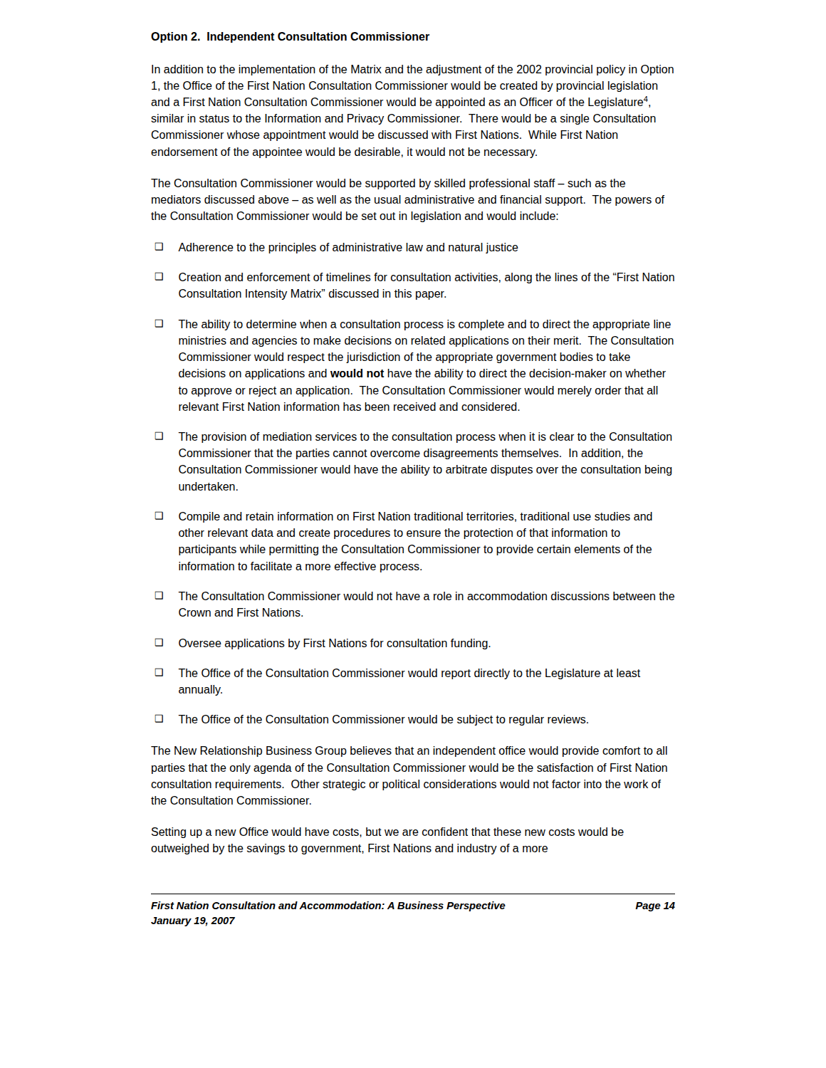Option 2. Independent Consultation Commissioner
In addition to the implementation of the Matrix and the adjustment of the 2002 provincial policy in Option 1, the Office of the First Nation Consultation Commissioner would be created by provincial legislation and a First Nation Consultation Commissioner would be appointed as an Officer of the Legislature4, similar in status to the Information and Privacy Commissioner. There would be a single Consultation Commissioner whose appointment would be discussed with First Nations. While First Nation endorsement of the appointee would be desirable, it would not be necessary.
The Consultation Commissioner would be supported by skilled professional staff – such as the mediators discussed above – as well as the usual administrative and financial support. The powers of the Consultation Commissioner would be set out in legislation and would include:
Adherence to the principles of administrative law and natural justice
Creation and enforcement of timelines for consultation activities, along the lines of the “First Nation Consultation Intensity Matrix” discussed in this paper.
The ability to determine when a consultation process is complete and to direct the appropriate line ministries and agencies to make decisions on related applications on their merit. The Consultation Commissioner would respect the jurisdiction of the appropriate government bodies to take decisions on applications and would not have the ability to direct the decision-maker on whether to approve or reject an application. The Consultation Commissioner would merely order that all relevant First Nation information has been received and considered.
The provision of mediation services to the consultation process when it is clear to the Consultation Commissioner that the parties cannot overcome disagreements themselves. In addition, the Consultation Commissioner would have the ability to arbitrate disputes over the consultation being undertaken.
Compile and retain information on First Nation traditional territories, traditional use studies and other relevant data and create procedures to ensure the protection of that information to participants while permitting the Consultation Commissioner to provide certain elements of the information to facilitate a more effective process.
The Consultation Commissioner would not have a role in accommodation discussions between the Crown and First Nations.
Oversee applications by First Nations for consultation funding.
The Office of the Consultation Commissioner would report directly to the Legislature at least annually.
The Office of the Consultation Commissioner would be subject to regular reviews.
The New Relationship Business Group believes that an independent office would provide comfort to all parties that the only agenda of the Consultation Commissioner would be the satisfaction of First Nation consultation requirements. Other strategic or political considerations would not factor into the work of the Consultation Commissioner.
Setting up a new Office would have costs, but we are confident that these new costs would be outweighed by the savings to government, First Nations and industry of a more
Page 14 First Nation Consultation and Accommodation: A Business Perspective January 19, 2007